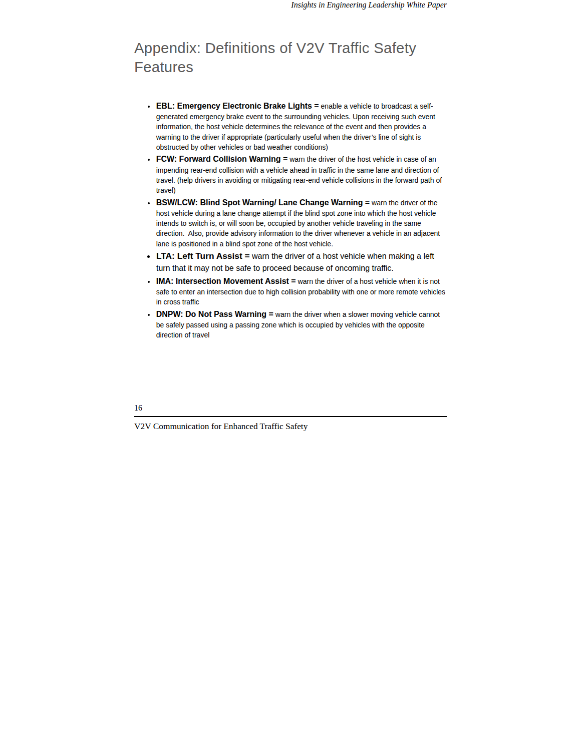Insights in Engineering Leadership White Paper
Appendix: Definitions of V2V Traffic Safety Features
EBL: Emergency Electronic Brake Lights = enable a vehicle to broadcast a self-generated emergency brake event to the surrounding vehicles. Upon receiving such event information, the host vehicle determines the relevance of the event and then provides a warning to the driver if appropriate (particularly useful when the driver’s line of sight is obstructed by other vehicles or bad weather conditions)
FCW: Forward Collision Warning = warn the driver of the host vehicle in case of an impending rear-end collision with a vehicle ahead in traffic in the same lane and direction of travel. (help drivers in avoiding or mitigating rear-end vehicle collisions in the forward path of travel)
BSW/LCW: Blind Spot Warning/ Lane Change Warning = warn the driver of the host vehicle during a lane change attempt if the blind spot zone into which the host vehicle intends to switch is, or will soon be, occupied by another vehicle traveling in the same direction. Also, provide advisory information to the driver whenever a vehicle in an adjacent lane is positioned in a blind spot zone of the host vehicle.
LTA: Left Turn Assist = warn the driver of a host vehicle when making a left turn that it may not be safe to proceed because of oncoming traffic.
IMA: Intersection Movement Assist = warn the driver of a host vehicle when it is not safe to enter an intersection due to high collision probability with one or more remote vehicles in cross traffic
DNPW: Do Not Pass Warning = warn the driver when a slower moving vehicle cannot be safely passed using a passing zone which is occupied by vehicles with the opposite direction of travel
16
V2V Communication for Enhanced Traffic Safety